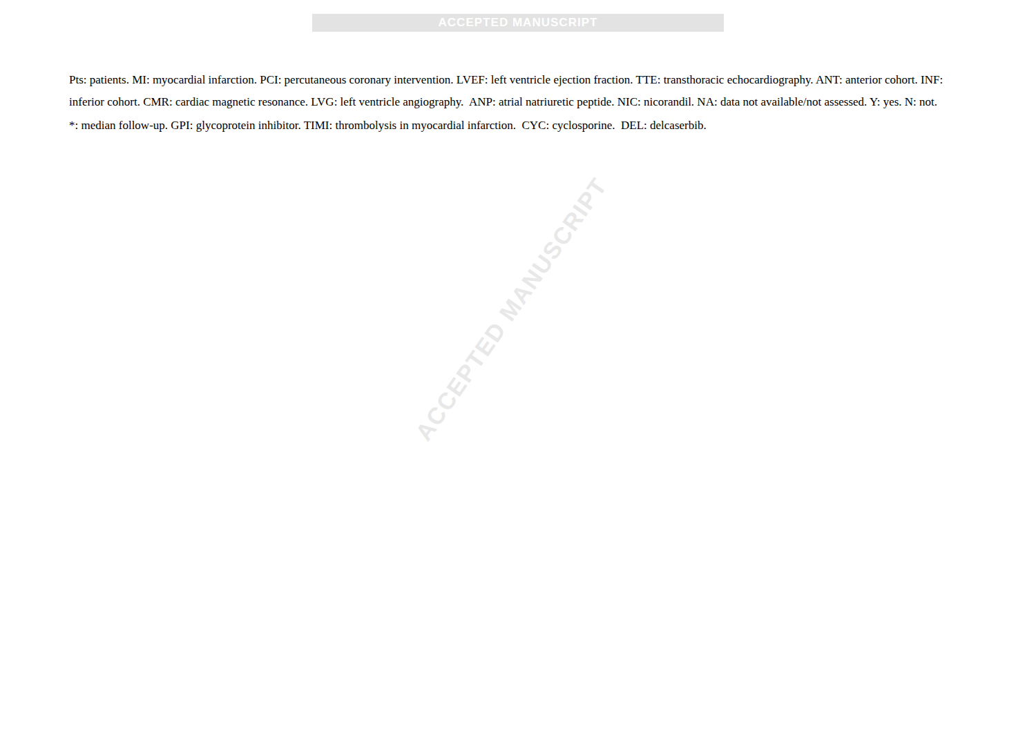ACCEPTED MANUSCRIPT
ACCEPTED MANUSCRIPT
Pts: patients. MI: myocardial infarction. PCI: percutaneous coronary intervention. LVEF: left ventricle ejection fraction. TTE: transthoracic echocardiography. ANT: anterior cohort. INF: inferior cohort. CMR: cardiac magnetic resonance. LVG: left ventricle angiography. ANP: atrial natriuretic peptide. NIC: nicorandil. NA: data not available/not assessed. Y: yes. N: not.
*: median follow-up. GPI: glycoprotein inhibitor. TIMI: thrombolysis in myocardial infarction. CYC: cyclosporine. DEL: delcaserbib.